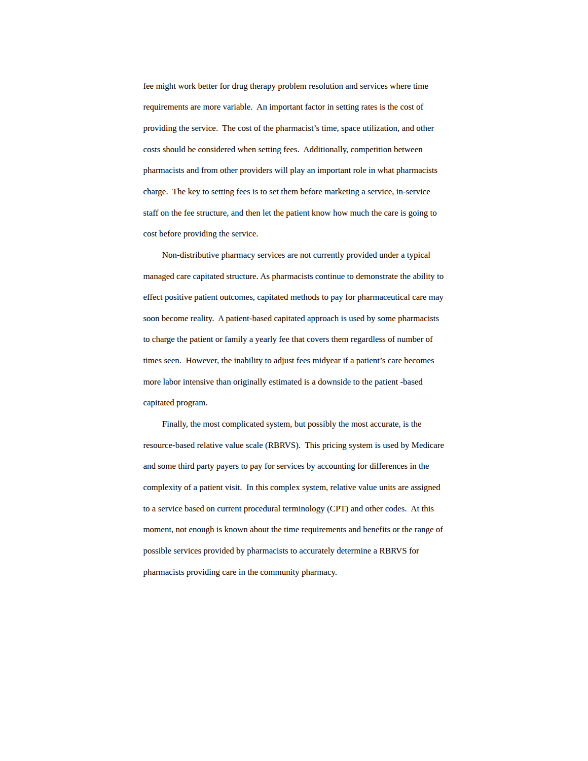fee might work better for drug therapy problem resolution and services where time requirements are more variable. An important factor in setting rates is the cost of providing the service. The cost of the pharmacist’s time, space utilization, and other costs should be considered when setting fees. Additionally, competition between pharmacists and from other providers will play an important role in what pharmacists charge. The key to setting fees is to set them before marketing a service, in-service staff on the fee structure, and then let the patient know how much the care is going to cost before providing the service.
Non-distributive pharmacy services are not currently provided under a typical managed care capitated structure. As pharmacists continue to demonstrate the ability to effect positive patient outcomes, capitated methods to pay for pharmaceutical care may soon become reality. A patient-based capitated approach is used by some pharmacists to charge the patient or family a yearly fee that covers them regardless of number of times seen. However, the inability to adjust fees midyear if a patient’s care becomes more labor intensive than originally estimated is a downside to the patient -based capitated program.
Finally, the most complicated system, but possibly the most accurate, is the resource-based relative value scale (RBRVS). This pricing system is used by Medicare and some third party payers to pay for services by accounting for differences in the complexity of a patient visit. In this complex system, relative value units are assigned to a service based on current procedural terminology (CPT) and other codes. At this moment, not enough is known about the time requirements and benefits or the range of possible services provided by pharmacists to accurately determine a RBRVS for pharmacists providing care in the community pharmacy.